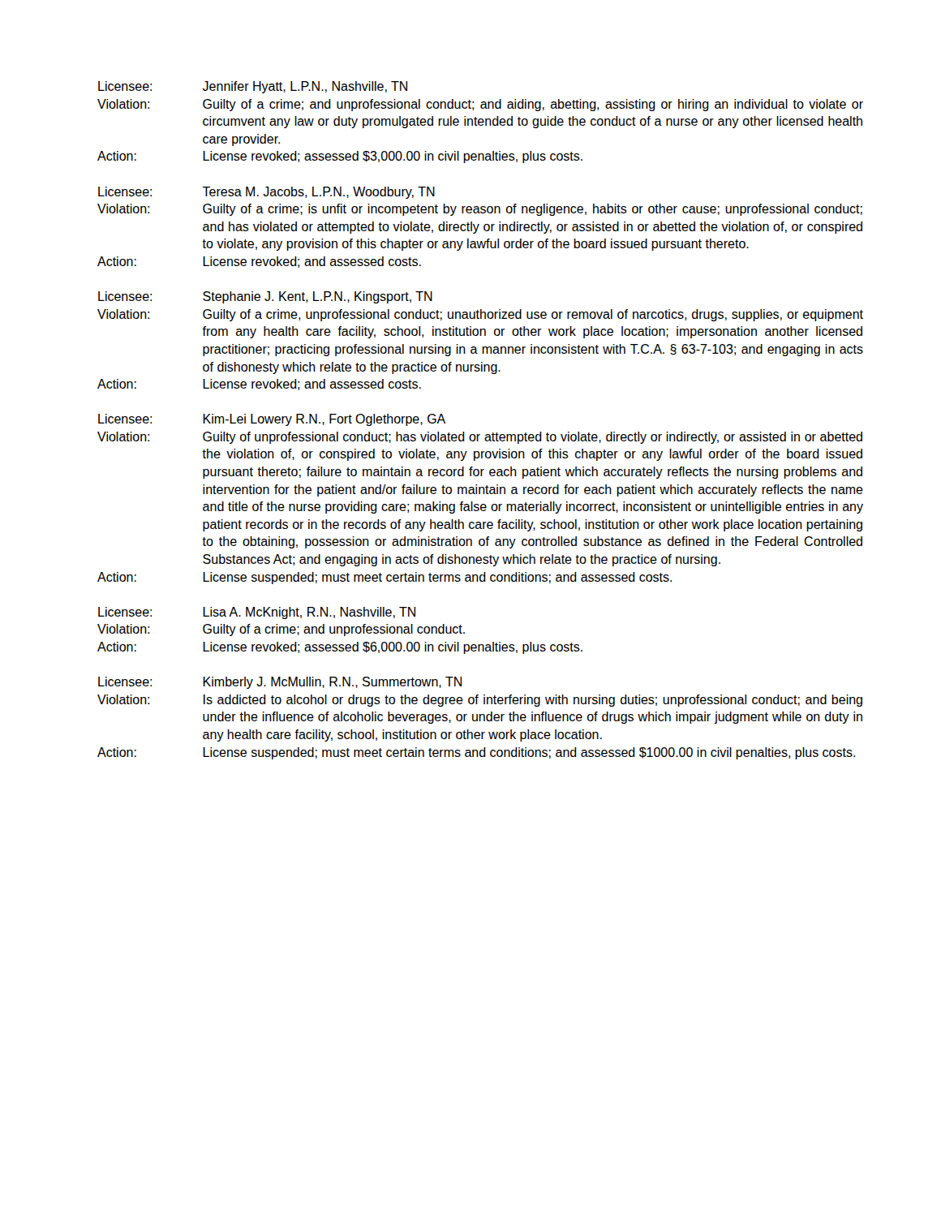| Licensee: | Jennifer Hyatt, L.P.N., Nashville, TN |
| Violation: | Guilty of a crime; and unprofessional conduct; and aiding, abetting, assisting or hiring an individual to violate or circumvent any law or duty promulgated rule intended to guide the conduct of a nurse or any other licensed health care provider. |
| Action: | License revoked; assessed $3,000.00 in civil penalties, plus costs. |
| Licensee: | Teresa M. Jacobs, L.P.N., Woodbury, TN |
| Violation: | Guilty of a crime; is unfit or incompetent by reason of negligence, habits or other cause; unprofessional conduct; and has violated or attempted to violate, directly or indirectly, or assisted in or abetted the violation of, or conspired to violate, any provision of this chapter or any lawful order of the board issued pursuant thereto. |
| Action: | License revoked; and assessed costs. |
| Licensee: | Stephanie J. Kent, L.P.N., Kingsport, TN |
| Violation: | Guilty of a crime, unprofessional conduct; unauthorized use or removal of narcotics, drugs, supplies, or equipment from any health care facility, school, institution or other work place location; impersonation another licensed practitioner; practicing professional nursing in a manner inconsistent with T.C.A. § 63-7-103; and engaging in acts of dishonesty which relate to the practice of nursing. |
| Action: | License revoked; and assessed costs. |
| Licensee: | Kim-Lei Lowery R.N., Fort Oglethorpe, GA |
| Violation: | Guilty of unprofessional conduct; has violated or attempted to violate, directly or indirectly, or assisted in or abetted the violation of, or conspired to violate, any provision of this chapter or any lawful order of the board issued pursuant thereto; failure to maintain a record for each patient which accurately reflects the nursing problems and intervention for the patient and/or failure to maintain a record for each patient which accurately reflects the name and title of the nurse providing care; making false or materially incorrect, inconsistent or unintelligible entries in any patient records or in the records of any health care facility, school, institution or other work place location pertaining to the obtaining, possession or administration of any controlled substance as defined in the Federal Controlled Substances Act; and engaging in acts of dishonesty which relate to the practice of nursing. |
| Action: | License suspended; must meet certain terms and conditions; and assessed costs. |
| Licensee: | Lisa A. McKnight, R.N., Nashville, TN |
| Violation: | Guilty of a crime; and unprofessional conduct. |
| Action: | License revoked; assessed $6,000.00 in civil penalties, plus costs. |
| Licensee: | Kimberly J. McMullin, R.N., Summertown, TN |
| Violation: | Is addicted to alcohol or drugs to the degree of interfering with nursing duties; unprofessional conduct; and being under the influence of alcoholic beverages, or under the influence of drugs which impair judgment while on duty in any health care facility, school, institution or other work place location. |
| Action: | License suspended; must meet certain terms and conditions; and assessed $1000.00 in civil penalties, plus costs. |